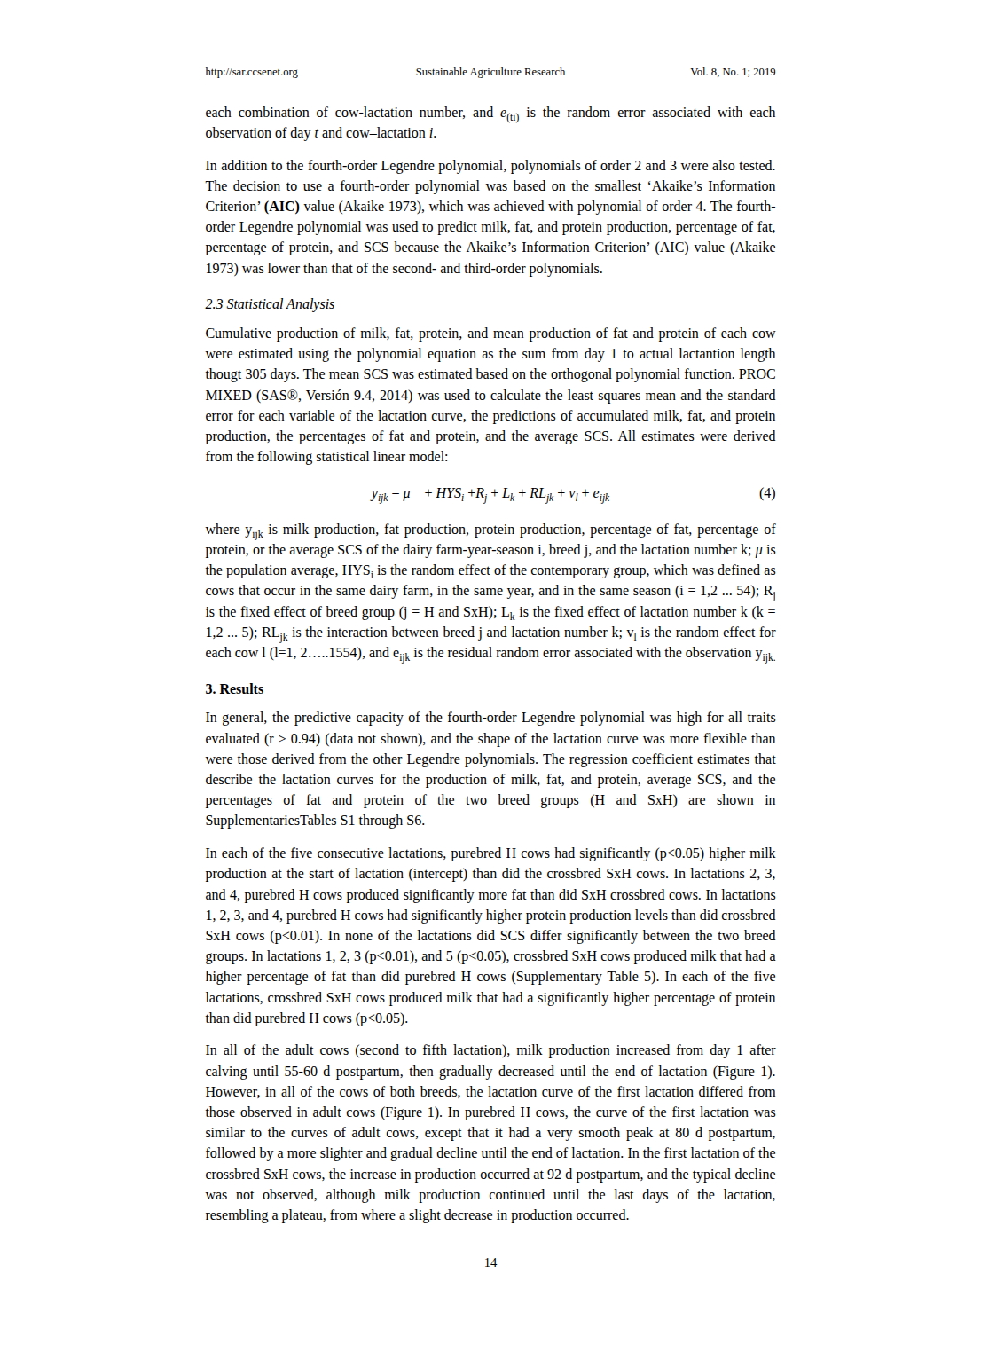http://sar.ccsenet.org
Sustainable Agriculture Research
Vol. 8, No. 1; 2019
each combination of cow-lactation number, and e(ti) is the random error associated with each observation of day t and cow–lactation i.
In addition to the fourth-order Legendre polynomial, polynomials of order 2 and 3 were also tested. The decision to use a fourth-order polynomial was based on the smallest ‘Akaike’s Information Criterion’ (AIC) value (Akaike 1973), which was achieved with polynomial of order 4. The fourth-order Legendre polynomial was used to predict milk, fat, and protein production, percentage of fat, percentage of protein, and SCS because the Akaike’s Information Criterion’ (AIC) value (Akaike 1973) was lower than that of the second- and third-order polynomials.
2.3 Statistical Analysis
Cumulative production of milk, fat, protein, and mean production of fat and protein of each cow were estimated using the polynomial equation as the sum from day 1 to actual lactantion length thougt 305 days. The mean SCS was estimated based on the orthogonal polynomial function. PROC MIXED (SAS®, Versión 9.4, 2014) was used to calculate the least squares mean and the standard error for each variable of the lactation curve, the predictions of accumulated milk, fat, and protein production, the percentages of fat and protein, and the average SCS. All estimates were derived from the following statistical linear model:
yijk = μ + HYSi +Rj + Lk + RLjk + vl + eijk
(4)
where yijk is milk production, fat production, protein production, percentage of fat, percentage of protein, or the average SCS of the dairy farm-year-season i, breed j, and the lactation number k; μ is the population average, HYSi is the random effect of the contemporary group, which was defined as cows that occur in the same dairy farm, in the same year, and in the same season (i = 1,2 ... 54); Rj is the fixed effect of breed group (j = H and SxH); Lk is the fixed effect of lactation number k (k = 1,2 ... 5); RLjk is the interaction between breed j and lactation number k; vl is the random effect for each cow l (l=1, 2…..1554), and eijk is the residual random error associated with the observation yijk.
3. Results
In general, the predictive capacity of the fourth-order Legendre polynomial was high for all traits evaluated (r ≥ 0.94) (data not shown), and the shape of the lactation curve was more flexible than were those derived from the other Legendre polynomials. The regression coefficient estimates that describe the lactation curves for the production of milk, fat, and protein, average SCS, and the percentages of fat and protein of the two breed groups (H and SxH) are shown in SupplementariesTables S1 through S6.
In each of the five consecutive lactations, purebred H cows had significantly (p<0.05) higher milk production at the start of lactation (intercept) than did the crossbred SxH cows. In lactations 2, 3, and 4, purebred H cows produced significantly more fat than did SxH crossbred cows. In lactations 1, 2, 3, and 4, purebred H cows had significantly higher protein production levels than did crossbred SxH cows (p<0.01). In none of the lactations did SCS differ significantly between the two breed groups. In lactations 1, 2, 3 (p<0.01), and 5 (p<0.05), crossbred SxH cows produced milk that had a higher percentage of fat than did purebred H cows (Supplementary Table 5). In each of the five lactations, crossbred SxH cows produced milk that had a significantly higher percentage of protein than did purebred H cows (p<0.05).
In all of the adult cows (second to fifth lactation), milk production increased from day 1 after calving until 55-60 d postpartum, then gradually decreased until the end of lactation (Figure 1). However, in all of the cows of both breeds, the lactation curve of the first lactation differed from those observed in adult cows (Figure 1). In purebred H cows, the curve of the first lactation was similar to the curves of adult cows, except that it had a very smooth peak at 80 d postpartum, followed by a more slighter and gradual decline until the end of lactation. In the first lactation of the crossbred SxH cows, the increase in production occurred at 92 d postpartum, and the typical decline was not observed, although milk production continued until the last days of the lactation, resembling a plateau, from where a slight decrease in production occurred.
14